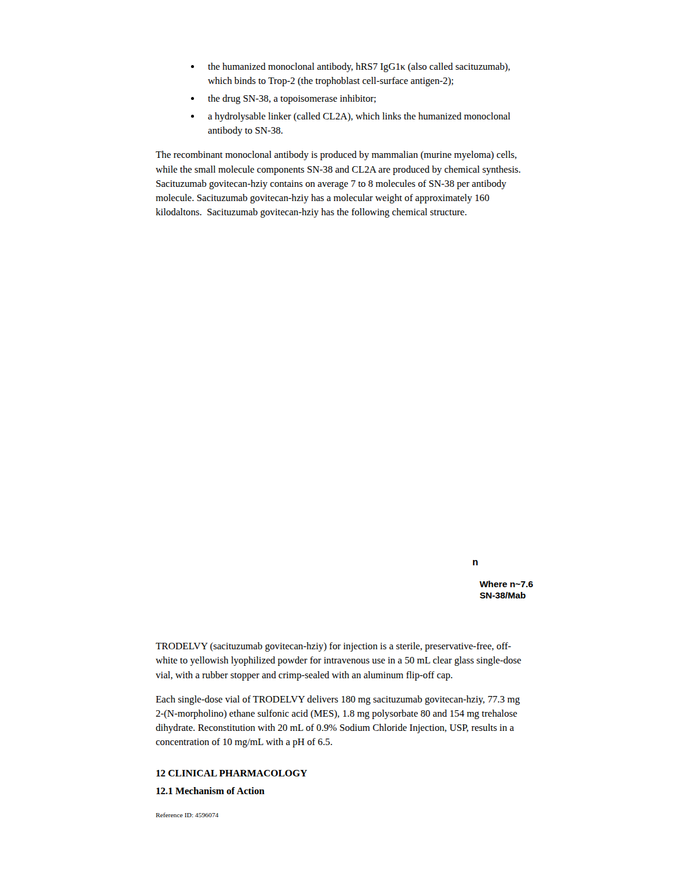the humanized monoclonal antibody, hRS7 IgG1κ (also called sacituzumab), which binds to Trop-2 (the trophoblast cell-surface antigen-2);
the drug SN-38, a topoisomerase inhibitor;
a hydrolysable linker (called CL2A), which links the humanized monoclonal antibody to SN-38.
The recombinant monoclonal antibody is produced by mammalian (murine myeloma) cells, while the small molecule components SN-38 and CL2A are produced by chemical synthesis. Sacituzumab govitecan-hziy contains on average 7 to 8 molecules of SN-38 per antibody molecule. Sacituzumab govitecan-hziy has a molecular weight of approximately 160 kilodaltons. Sacituzumab govitecan-hziy has the following chemical structure.
n
Where n~7.6
SN-38/Mab
TRODELVY (sacituzumab govitecan-hziy) for injection is a sterile, preservative-free, off-white to yellowish lyophilized powder for intravenous use in a 50 mL clear glass single-dose vial, with a rubber stopper and crimp-sealed with an aluminum flip-off cap.
Each single-dose vial of TRODELVY delivers 180 mg sacituzumab govitecan-hziy, 77.3 mg 2-(N-morpholino) ethane sulfonic acid (MES), 1.8 mg polysorbate 80 and 154 mg trehalose dihydrate. Reconstitution with 20 mL of 0.9% Sodium Chloride Injection, USP, results in a concentration of 10 mg/mL with a pH of 6.5.
12 CLINICAL PHARMACOLOGY
12.1 Mechanism of Action
Reference ID: 4596074